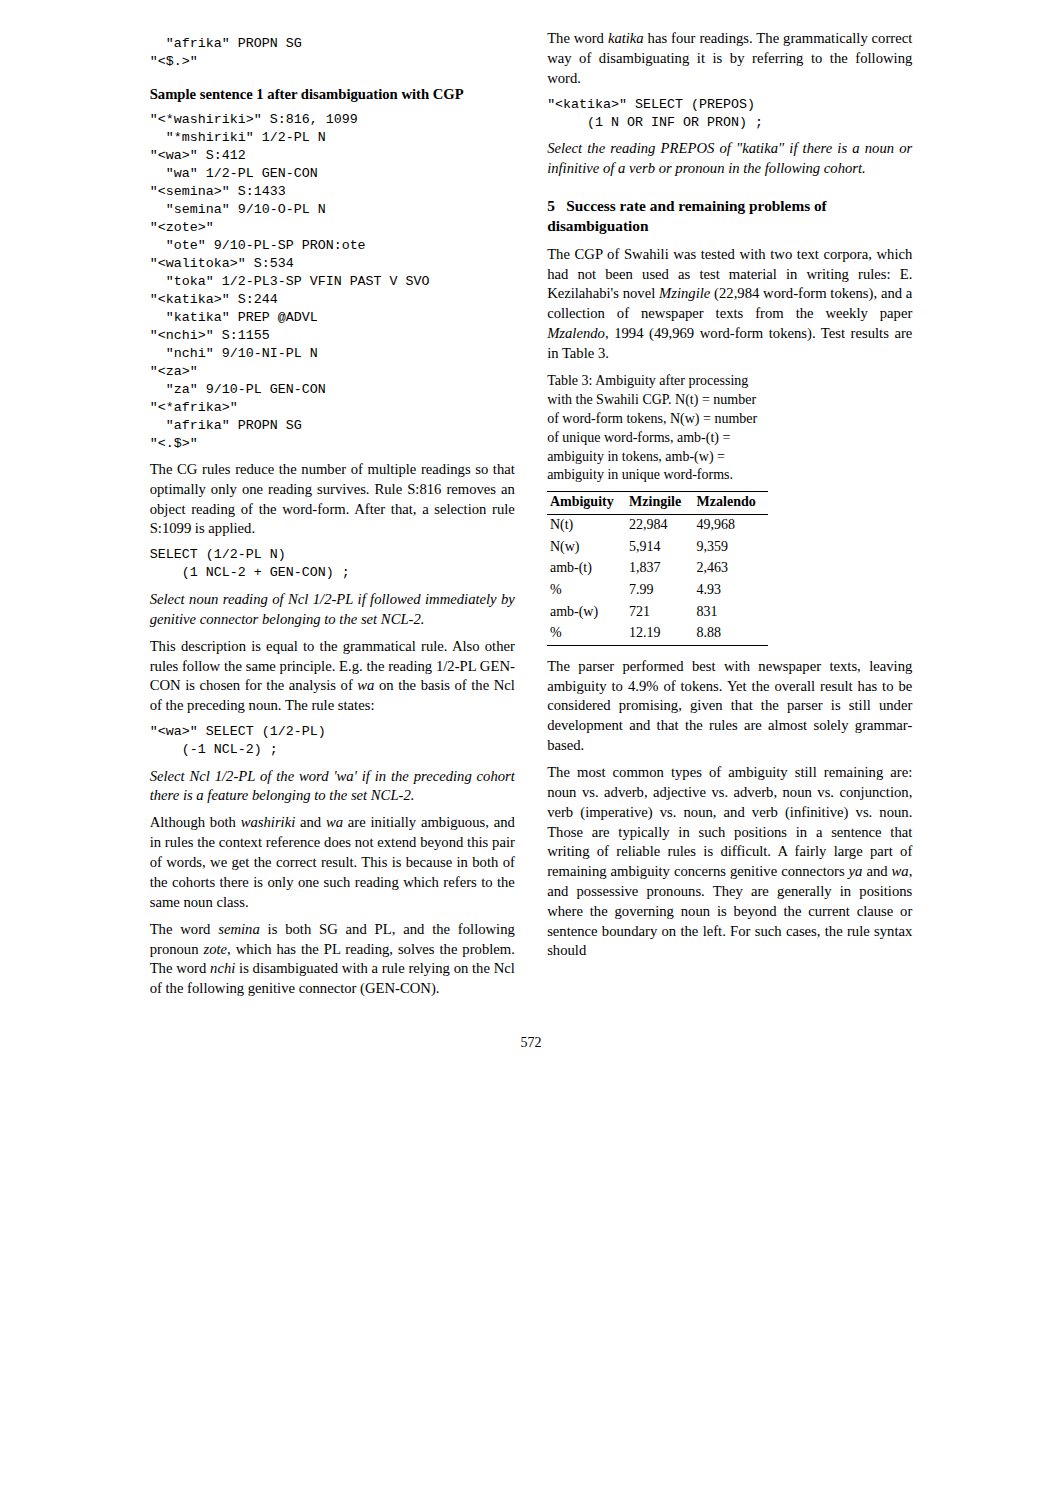"afrika" PROPN SG
"<$.>"
Sample sentence 1 after disambiguation with CGP
"<*washiriki>" S:816, 1099
  "*mshiriki" 1/2-PL N
"<wa>" S:412
  "wa" 1/2-PL GEN-CON
"<semina>" S:1433
  "semina" 9/10-O-PL N
"<zote>"
  "ote" 9/10-PL-SP PRON:ote
"<walitoka>" S:534
  "toka" 1/2-PL3-SP VFIN PAST V SVO
"<katika>" S:244
  "katika" PREP @ADVL
"<nchi>" S:1155
  "nchi" 9/10-NI-PL N
"<za>"
  "za" 9/10-PL GEN-CON
"<*afrika>"
  "afrika" PROPN SG
"<.$>"
The CG rules reduce the number of multiple readings so that optimally only one reading survives. Rule S:816 removes an object reading of the word-form. After that, a selection rule S:1099 is applied.
SELECT (1/2-PL N)
    (1 NCL-2 + GEN-CON) ;
Select noun reading of Ncl 1/2-PL if followed immediately by genitive connector belonging to the set NCL-2.
This description is equal to the grammatical rule. Also other rules follow the same principle. E.g. the reading 1/2-PL GEN-CON is chosen for the analysis of wa on the basis of the Ncl of the preceding noun. The rule states:
"<wa>" SELECT (1/2-PL)
    (-1 NCL-2) ;
Select Ncl 1/2-PL of the word 'wa' if in the preceding cohort there is a feature belonging to the set NCL-2.
Although both washiriki and wa are initially ambiguous, and in rules the context reference does not extend beyond this pair of words, we get the correct result. This is because in both of the cohorts there is only one such reading which refers to the same noun class.
The word semina is both SG and PL, and the following pronoun zote, which has the PL reading, solves the problem. The word nchi is disambiguated with a rule relying on the Ncl of the following genitive connector (GEN-CON).
The word katika has four readings. The grammatically correct way of disambiguating it is by referring to the following word.
"<katika>" SELECT (PREPOS)
     (1 N OR INF OR PRON) ;
Select the reading PREPOS of "katika" if there is a noun or infinitive of a verb or pronoun in the following cohort.
5 Success rate and remaining problems of disambiguation
The CGP of Swahili was tested with two text corpora, which had not been used as test material in writing rules: E. Kezilahabi's novel Mzingile (22,984 word-form tokens), and a collection of newspaper texts from the weekly paper Mzalendo, 1994 (49,969 word-form tokens). Test results are in Table 3.
Table 3: Ambiguity after processing with the Swahili CGP. N(t) = number of word-form tokens, N(w) = number of unique word-forms, amb-(t) = ambiguity in tokens, amb-(w) = ambiguity in unique word-forms.
| Ambiguity | Mzingile | Mzalendo |
| --- | --- | --- |
| N(t) | 22,984 | 49,968 |
| N(w) | 5,914 | 9,359 |
| amb-(t) | 1,837 | 2,463 |
| % | 7.99 | 4.93 |
| amb-(w) | 721 | 831 |
| % | 12.19 | 8.88 |
The parser performed best with newspaper texts, leaving ambiguity to 4.9% of tokens. Yet the overall result has to be considered promising, given that the parser is still under development and that the rules are almost solely grammar-based.
The most common types of ambiguity still remaining are: noun vs. adverb, adjective vs. adverb, noun vs. conjunction, verb (imperative) vs. noun, and verb (infinitive) vs. noun. Those are typically in such positions in a sentence that writing of reliable rules is difficult. A fairly large part of remaining ambiguity concerns genitive connectors ya and wa, and possessive pronouns. They are generally in positions where the governing noun is beyond the current clause or sentence boundary on the left. For such cases, the rule syntax should
572